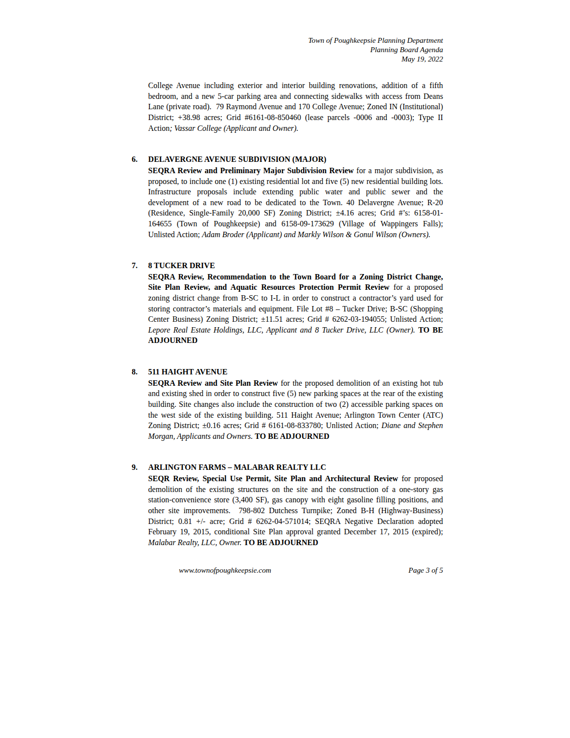Town of Poughkeepsie Planning Department
Planning Board Agenda
May 19, 2022
College Avenue including exterior and interior building renovations, addition of a fifth bedroom, and a new 5-car parking area and connecting sidewalks with access from Deans Lane (private road). 79 Raymond Avenue and 170 College Avenue; Zoned IN (Institutional) District; +38.98 acres; Grid #6161-08-850460 (lease parcels -0006 and -0003); Type II Action; Vassar College (Applicant and Owner).
6.
DELAVERGNE AVENUE SUBDIVISION (MAJOR)
SEQRA Review and Preliminary Major Subdivision Review for a major subdivision, as proposed, to include one (1) existing residential lot and five (5) new residential building lots. Infrastructure proposals include extending public water and public sewer and the development of a new road to be dedicated to the Town. 40 Delavergne Avenue; R-20 (Residence, Single-Family 20,000 SF) Zoning District; ±4.16 acres; Grid #’s: 6158-01-164655 (Town of Poughkeepsie) and 6158-09-173629 (Village of Wappingers Falls); Unlisted Action; Adam Broder (Applicant) and Markly Wilson & Gonul Wilson (Owners).
7.
8 TUCKER DRIVE
SEQRA Review, Recommendation to the Town Board for a Zoning District Change, Site Plan Review, and Aquatic Resources Protection Permit Review for a proposed zoning district change from B-SC to I-L in order to construct a contractor’s yard used for storing contractor’s materials and equipment. File Lot #8 – Tucker Drive; B-SC (Shopping Center Business) Zoning District; ±11.51 acres; Grid # 6262-03-194055; Unlisted Action; Lepore Real Estate Holdings, LLC, Applicant and 8 Tucker Drive, LLC (Owner). TO BE ADJOURNED
8.
511 HAIGHT AVENUE
SEQRA Review and Site Plan Review for the proposed demolition of an existing hot tub and existing shed in order to construct five (5) new parking spaces at the rear of the existing building. Site changes also include the construction of two (2) accessible parking spaces on the west side of the existing building. 511 Haight Avenue; Arlington Town Center (ATC) Zoning District; ±0.16 acres; Grid # 6161-08-833780; Unlisted Action; Diane and Stephen Morgan, Applicants and Owners. TO BE ADJOURNED
9.
ARLINGTON FARMS – MALABAR REALTY LLC
SEQR Review, Special Use Permit, Site Plan and Architectural Review for proposed demolition of the existing structures on the site and the construction of a one-story gas station-convenience store (3,400 SF), gas canopy with eight gasoline filling positions, and other site improvements. 798-802 Dutchess Turnpike; Zoned B-H (Highway-Business) District; 0.81 +/- acre; Grid # 6262-04-571014; SEQRA Negative Declaration adopted February 19, 2015, conditional Site Plan approval granted December 17, 2015 (expired); Malabar Realty, LLC, Owner. TO BE ADJOURNED
www.townofpoughkeepsie.com Page 3 of 5